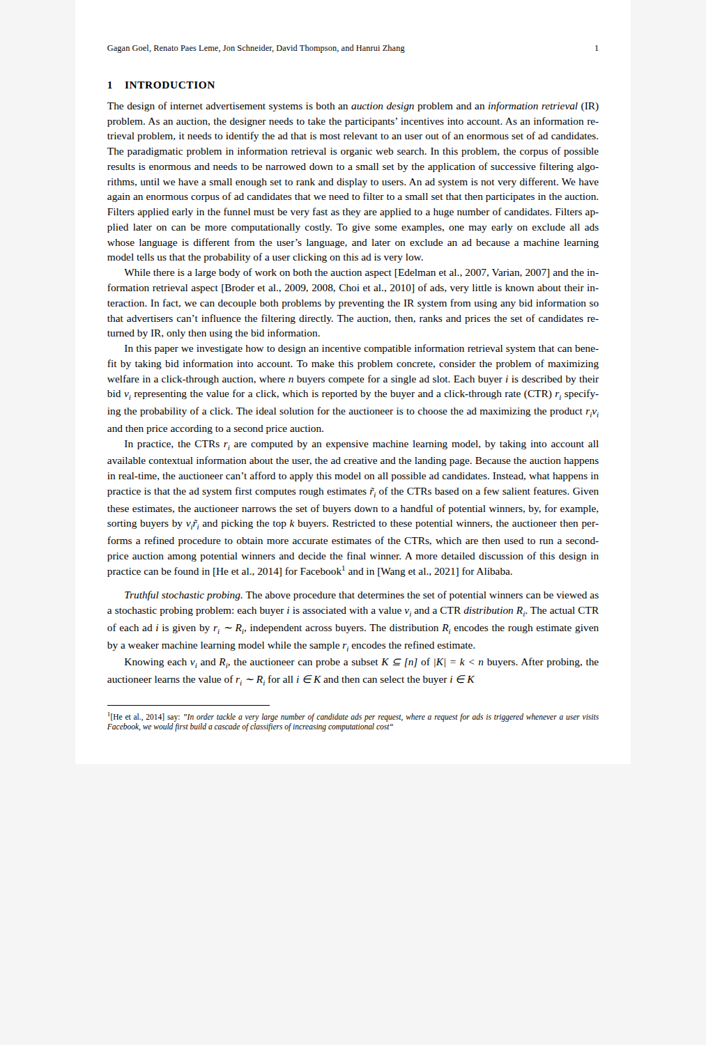Gagan Goel, Renato Paes Leme, Jon Schneider, David Thompson, and Hanrui Zhang 1
1 INTRODUCTION
The design of internet advertisement systems is both an auction design problem and an information retrieval (IR) problem. As an auction, the designer needs to take the participants’ incentives into account. As an information retrieval problem, it needs to identify the ad that is most relevant to an user out of an enormous set of ad candidates. The paradigmatic problem in information retrieval is organic web search. In this problem, the corpus of possible results is enormous and needs to be narrowed down to a small set by the application of successive filtering algorithms, until we have a small enough set to rank and display to users. An ad system is not very different. We have again an enormous corpus of ad candidates that we need to filter to a small set that then participates in the auction. Filters applied early in the funnel must be very fast as they are applied to a huge number of candidates. Filters applied later on can be more computationally costly. To give some examples, one may early on exclude all ads whose language is different from the user’s language, and later on exclude an ad because a machine learning model tells us that the probability of a user clicking on this ad is very low.
While there is a large body of work on both the auction aspect [Edelman et al., 2007, Varian, 2007] and the information retrieval aspect [Broder et al., 2009, 2008, Choi et al., 2010] of ads, very little is known about their interaction. In fact, we can decouple both problems by preventing the IR system from using any bid information so that advertisers can’t influence the filtering directly. The auction, then, ranks and prices the set of candidates returned by IR, only then using the bid information.
In this paper we investigate how to design an incentive compatible information retrieval system that can benefit by taking bid information into account. To make this problem concrete, consider the problem of maximizing welfare in a click-through auction, where n buyers compete for a single ad slot. Each buyer i is described by their bid vi representing the value for a click, which is reported by the buyer and a click-through rate (CTR) ri specifying the probability of a click. The ideal solution for the auctioneer is to choose the ad maximizing the product rivi and then price according to a second price auction.
In practice, the CTRs ri are computed by an expensive machine learning model, by taking into account all available contextual information about the user, the ad creative and the landing page. Because the auction happens in real-time, the auctioneer can’t afford to apply this model on all possible ad candidates. Instead, what happens in practice is that the ad system first computes rough estimates r̃i of the CTRs based on a few salient features. Given these estimates, the auctioneer narrows the set of buyers down to a handful of potential winners, by, for example, sorting buyers by vir̃i and picking the top k buyers. Restricted to these potential winners, the auctioneer then performs a refined procedure to obtain more accurate estimates of the CTRs, which are then used to run a second-price auction among potential winners and decide the final winner. A more detailed discussion of this design in practice can be found in [He et al., 2014] for Facebook1 and in [Wang et al., 2021] for Alibaba.
Truthful stochastic probing. The above procedure that determines the set of potential winners can be viewed as a stochastic probing problem: each buyer i is associated with a value vi and a CTR distribution Ri. The actual CTR of each ad i is given by ri ∼ Ri, independent across buyers. The distribution Ri encodes the rough estimate given by a weaker machine learning model while the sample ri encodes the refined estimate.
Knowing each vi and Ri, the auctioneer can probe a subset K ⊆ [n] of |K| = k < n buyers. After probing, the auctioneer learns the value of ri ∼ Ri for all i ∈ K and then can select the buyer i ∈ K
1[He et al., 2014] say: ”In order tackle a very large number of candidate ads per request, where a request for ads is triggered whenever a user visits Facebook, we would first build a cascade of classifiers of increasing computational cost“